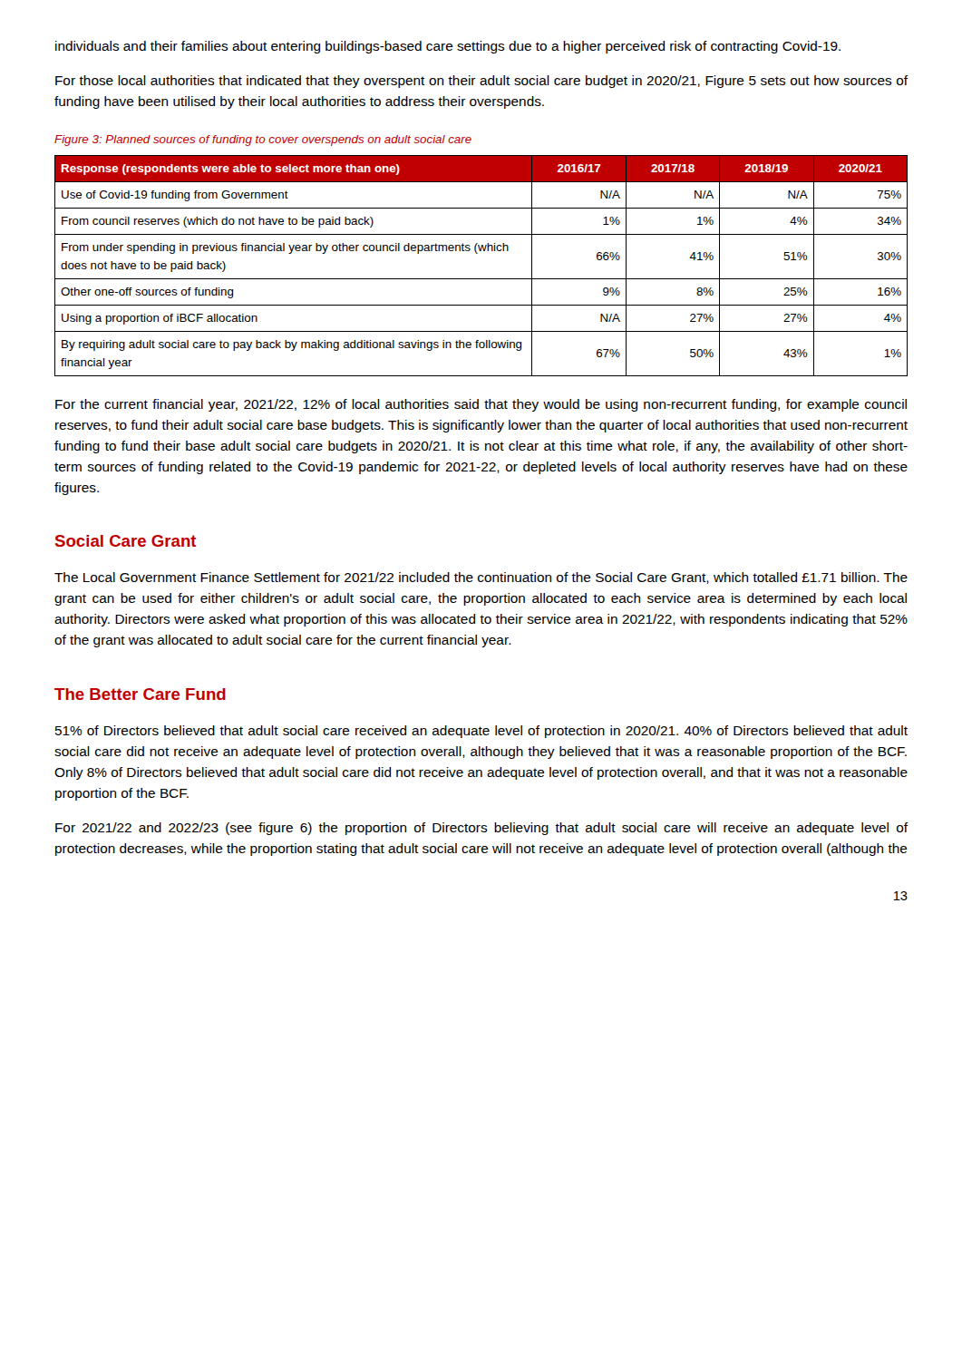individuals and their families about entering buildings-based care settings due to a higher perceived risk of contracting Covid-19.
For those local authorities that indicated that they overspent on their adult social care budget in 2020/21, Figure 5 sets out how sources of funding have been utilised by their local authorities to address their overspends.
Figure 3: Planned sources of funding to cover overspends on adult social care
| Response (respondents were able to select more than one) | 2016/17 | 2017/18 | 2018/19 | 2020/21 |
| --- | --- | --- | --- | --- |
| Use of Covid-19 funding from Government | N/A | N/A | N/A | 75% |
| From council reserves (which do not have to be paid back) | 1% | 1% | 4% | 34% |
| From under spending in previous financial year by other council departments (which does not have to be paid back) | 66% | 41% | 51% | 30% |
| Other one-off sources of funding | 9% | 8% | 25% | 16% |
| Using a proportion of iBCF allocation | N/A | 27% | 27% | 4% |
| By requiring adult social care to pay back by making additional savings in the following financial year | 67% | 50% | 43% | 1% |
For the current financial year, 2021/22, 12% of local authorities said that they would be using non-recurrent funding, for example council reserves, to fund their adult social care base budgets. This is significantly lower than the quarter of local authorities that used non-recurrent funding to fund their base adult social care budgets in 2020/21. It is not clear at this time what role, if any, the availability of other short-term sources of funding related to the Covid-19 pandemic for 2021-22, or depleted levels of local authority reserves have had on these figures.
Social Care Grant
The Local Government Finance Settlement for 2021/22 included the continuation of the Social Care Grant, which totalled £1.71 billion. The grant can be used for either children's or adult social care, the proportion allocated to each service area is determined by each local authority. Directors were asked what proportion of this was allocated to their service area in 2021/22, with respondents indicating that 52% of the grant was allocated to adult social care for the current financial year.
The Better Care Fund
51% of Directors believed that adult social care received an adequate level of protection in 2020/21. 40% of Directors believed that adult social care did not receive an adequate level of protection overall, although they believed that it was a reasonable proportion of the BCF. Only 8% of Directors believed that adult social care did not receive an adequate level of protection overall, and that it was not a reasonable proportion of the BCF.
For 2021/22 and 2022/23 (see figure 6) the proportion of Directors believing that adult social care will receive an adequate level of protection decreases, while the proportion stating that adult social care will not receive an adequate level of protection overall (although the
13